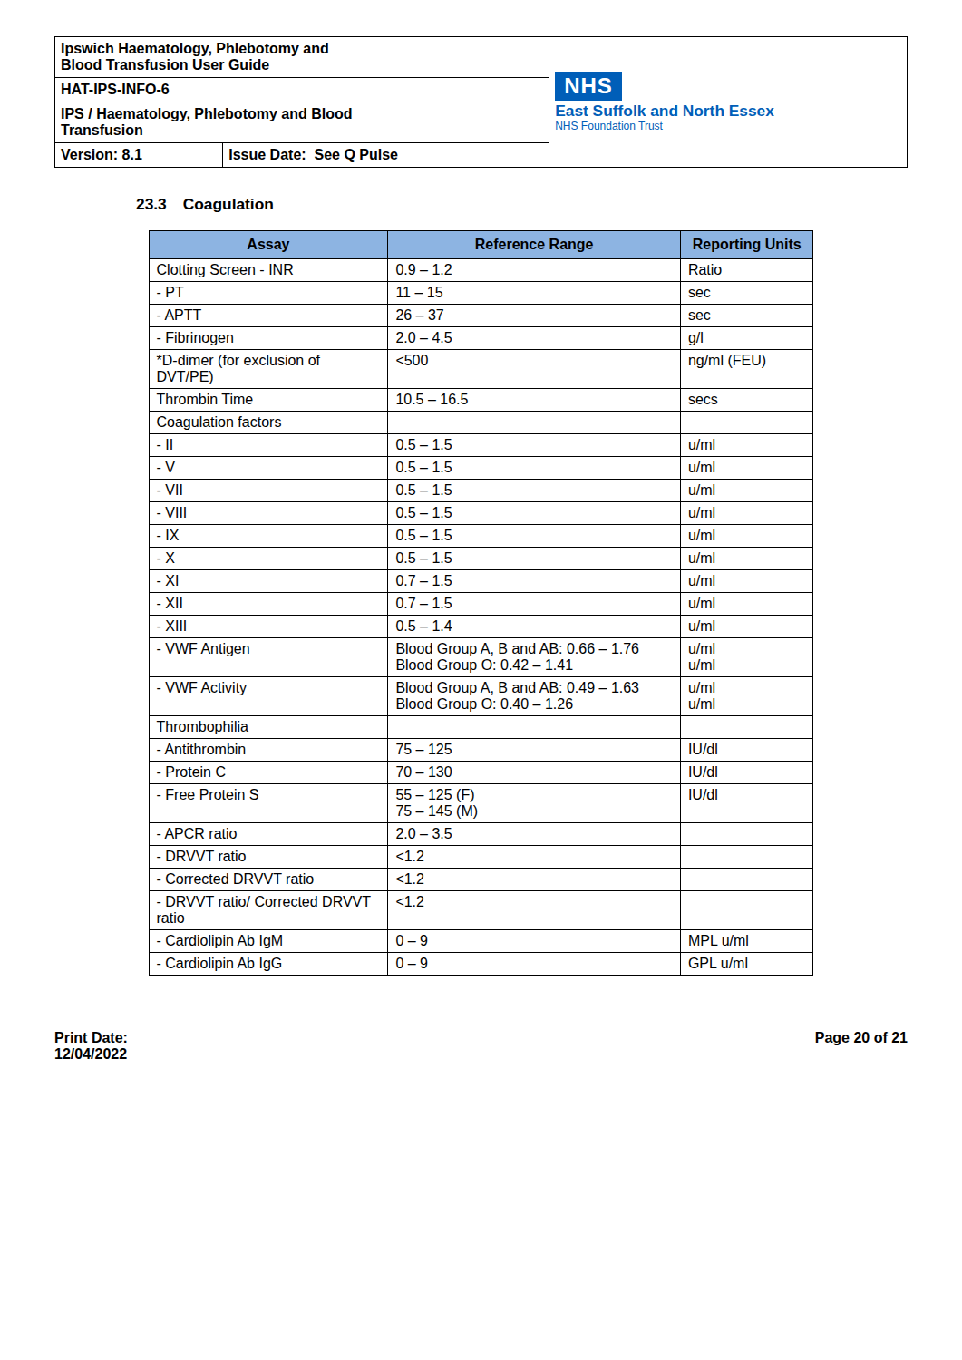| Ipswich Haematology, Phlebotomy and Blood Transfusion User Guide | NHS East Suffolk and North Essex NHS Foundation Trust |
| HAT-IPS-INFO-6 |
| IPS / Haematology, Phlebotomy and Blood Transfusion |
| Version: 8.1 | Issue Date: See Q Pulse |
23.3 Coagulation
| Assay | Reference Range | Reporting Units |
| --- | --- | --- |
| Clotting Screen - INR | 0.9 – 1.2 | Ratio |
| - PT | 11 – 15 | sec |
| - APTT | 26 – 37 | sec |
| - Fibrinogen | 2.0 – 4.5 | g/l |
| *D-dimer (for exclusion of DVT/PE) | <500 | ng/ml (FEU) |
| Thrombin Time | 10.5 – 16.5 | secs |
| Coagulation factors | | |
| - II | 0.5 – 1.5 | u/ml |
| - V | 0.5 – 1.5 | u/ml |
| - VII | 0.5 – 1.5 | u/ml |
| - VIII | 0.5 – 1.5 | u/ml |
| - IX | 0.5 – 1.5 | u/ml |
| - X | 0.5 – 1.5 | u/ml |
| - XI | 0.7 – 1.5 | u/ml |
| - XII | 0.7 – 1.5 | u/ml |
| - XIII | 0.5 – 1.4 | u/ml |
| - VWF Antigen | Blood Group A, B and AB: 0.66 – 1.76 Blood Group O: 0.42 – 1.41 | u/ml u/ml |
| - VWF Activity | Blood Group A, B and AB: 0.49 – 1.63 Blood Group O: 0.40 – 1.26 | u/ml u/ml |
| Thrombophilia | | |
| - Antithrombin | 75 – 125 | IU/dl |
| - Protein C | 70 – 130 | IU/dl |
| - Free Protein S | 55 – 125 (F) 75 – 145 (M) | IU/dl |
| - APCR ratio | 2.0 – 3.5 | |
| - DRVVT ratio | <1.2 | |
| - Corrected DRVVT ratio | <1.2 | |
| - DRVVT ratio/ Corrected DRVVT ratio | <1.2 | |
| - Cardiolipin Ab IgM | 0 – 9 | MPL u/ml |
| - Cardiolipin Ab IgG | 0 – 9 | GPL u/ml |
Print Date:
12/04/2022
Page 20 of 21